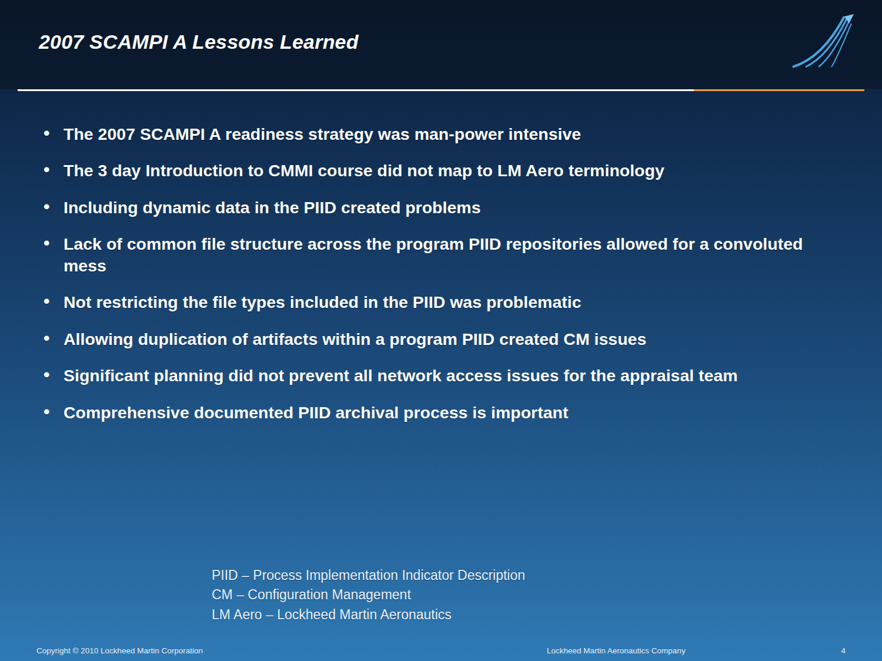2007 SCAMPI A Lessons Learned
The 2007 SCAMPI A readiness strategy was man-power intensive
The 3 day Introduction to CMMI course did not map to LM Aero terminology
Including dynamic data in the PIID created problems
Lack of common file structure across the program PIID repositories allowed for a convoluted mess
Not restricting the file types included in the PIID was problematic
Allowing duplication of artifacts within a program PIID created CM issues
Significant planning did not prevent all network access issues for the appraisal team
Comprehensive documented PIID archival process is important
PIID – Process Implementation Indicator Description
CM – Configuration Management
LM Aero – Lockheed Martin Aeronautics
Copyright © 2010 Lockheed Martin Corporation
Lockheed Martin Aeronautics Company
4